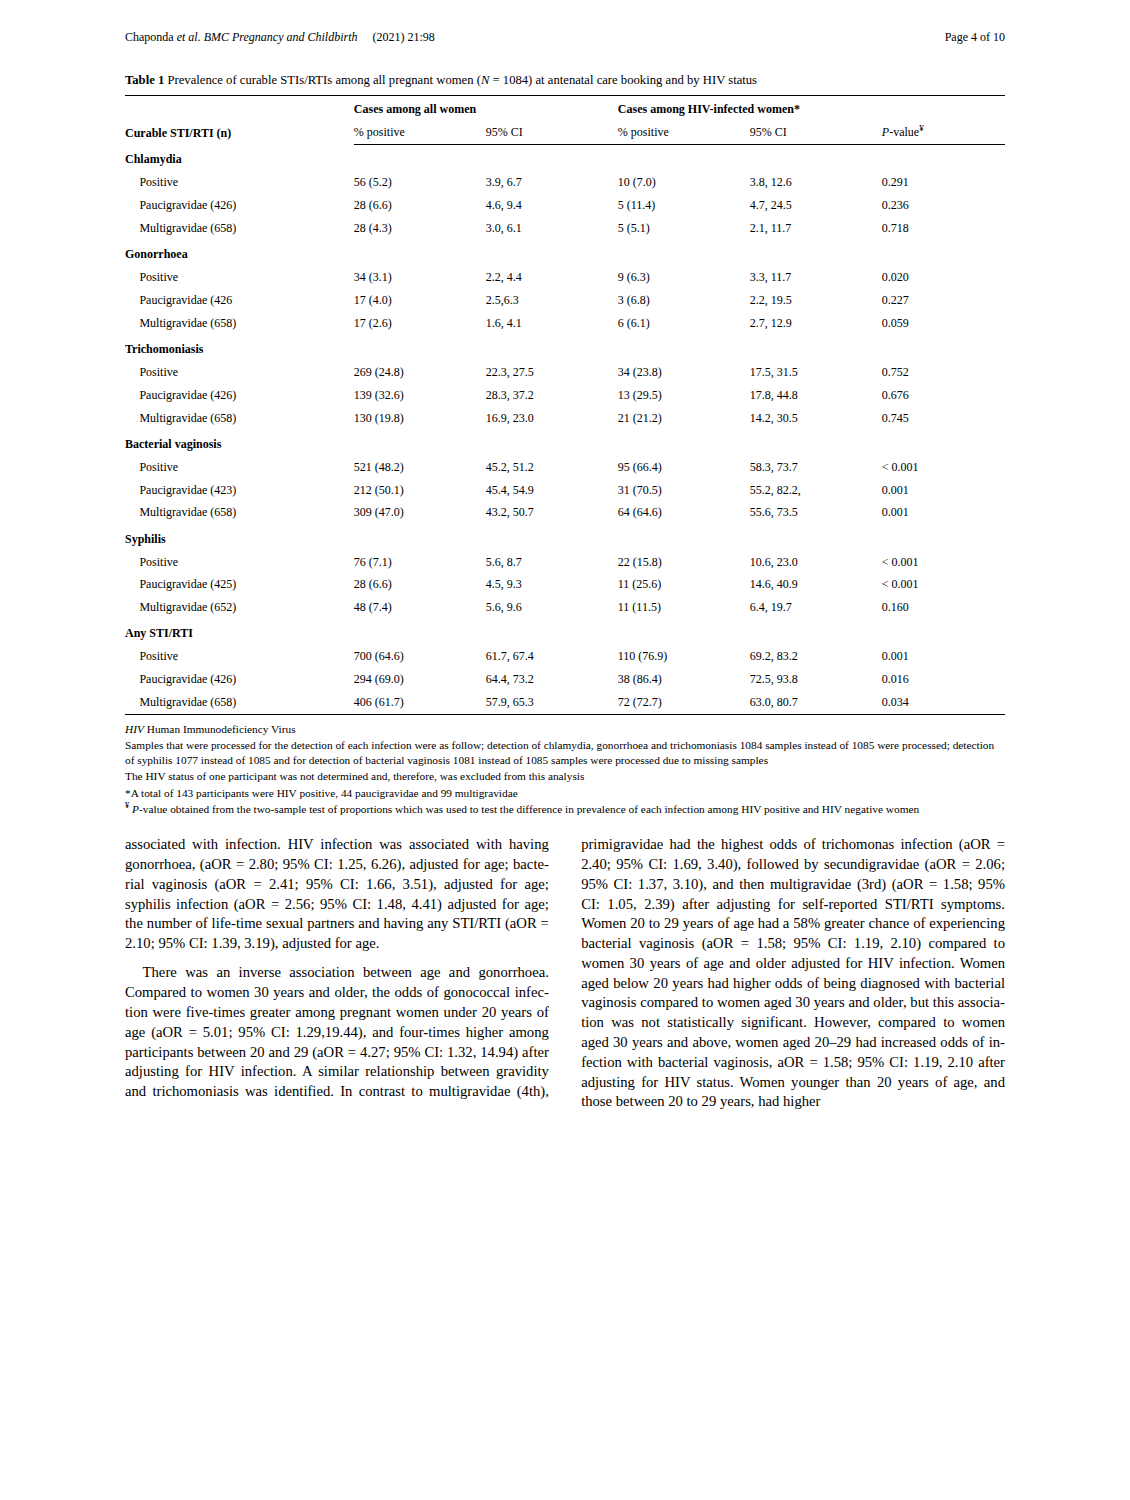Chaponda et al. BMC Pregnancy and Childbirth (2021) 21:98 Page 4 of 10
Table 1 Prevalence of curable STIs/RTIs among all pregnant women ( N = 1084) at antenatal care booking and by HIV status
| Curable STI/RTI (n) | Cases among all women | Cases among HIV-infected women* |
| --- | --- | --- |
| % positive | 95% CI | % positive | 95% CI | P -value ¥ |
| Chlamydia |
| Positive | 56 (5.2) | 3.9, 6.7 | 10 (7.0) | 3.8, 12.6 | 0.291 |
| Paucigravidae (426) | 28 (6.6) | 4.6, 9.4 | 5 (11.4) | 4.7, 24.5 | 0.236 |
| Multigravidae (658) | 28 (4.3) | 3.0, 6.1 | 5 (5.1) | 2.1, 11.7 | 0.718 |
| Gonorrhoea |
| Positive | 34 (3.1) | 2.2, 4.4 | 9 (6.3) | 3.3, 11.7 | 0.020 |
| Paucigravidae (426 | 17 (4.0) | 2.5,6.3 | 3 (6.8) | 2.2, 19.5 | 0.227 |
| Multigravidae (658) | 17 (2.6) | 1.6, 4.1 | 6 (6.1) | 2.7, 12.9 | 0.059 |
| Trichomoniasis |
| Positive | 269 (24.8) | 22.3, 27.5 | 34 (23.8) | 17.5, 31.5 | 0.752 |
| Paucigravidae (426) | 139 (32.6) | 28.3, 37.2 | 13 (29.5) | 17.8, 44.8 | 0.676 |
| Multigravidae (658) | 130 (19.8) | 16.9, 23.0 | 21 (21.2) | 14.2, 30.5 | 0.745 |
| Bacterial vaginosis |
| Positive | 521 (48.2) | 45.2, 51.2 | 95 (66.4) | 58.3, 73.7 | < 0.001 |
| Paucigravidae (423) | 212 (50.1) | 45.4, 54.9 | 31 (70.5) | 55.2, 82.2, | 0.001 |
| Multigravidae (658) | 309 (47.0) | 43.2, 50.7 | 64 (64.6) | 55.6, 73.5 | 0.001 |
| Syphilis |
| Positive | 76 (7.1) | 5.6, 8.7 | 22 (15.8) | 10.6, 23.0 | < 0.001 |
| Paucigravidae (425) | 28 (6.6) | 4.5, 9.3 | 11 (25.6) | 14.6, 40.9 | < 0.001 |
| Multigravidae (652) | 48 (7.4) | 5.6, 9.6 | 11 (11.5) | 6.4, 19.7 | 0.160 |
| Any STI/RTI |
| Positive | 700 (64.6) | 61.7, 67.4 | 110 (76.9) | 69.2, 83.2 | 0.001 |
| Paucigravidae (426) | 294 (69.0) | 64.4, 73.2 | 38 (86.4) | 72.5, 93.8 | 0.016 |
| Multigravidae (658) | 406 (61.7) | 57.9, 65.3 | 72 (72.7) | 63.0, 80.7 | 0.034 |
HIV Human Immunodeficiency Virus
Samples that were processed for the detection of each infection were as follow; detection of chlamydia, gonorrhoea and trichomoniasis 1084 samples instead of 1085 were processed; detection of syphilis 1077 instead of 1085 and for detection of bacterial vaginosis 1081 instead of 1085 samples were processed due to missing samples
The HIV status of one participant was not determined and, therefore, was excluded from this analysis
*A total of 143 participants were HIV positive, 44 paucigravidae and 99 multigravidae
¥ P-value obtained from the two-sample test of proportions which was used to test the difference in prevalence of each infection among HIV positive and HIV negative women
associated with infection. HIV infection was associated with having gonorrhoea, (aOR = 2.80; 95% CI: 1.25, 6.26), adjusted for age; bacterial vaginosis (aOR = 2.41; 95% CI: 1.66, 3.51), adjusted for age; syphilis infection (aOR = 2.56; 95% CI: 1.48, 4.41) adjusted for age; the number of life-time sexual partners and having any STI/RTI (aOR = 2.10; 95% CI: 1.39, 3.19), adjusted for age.
There was an inverse association between age and gonorrhoea. Compared to women 30 years and older, the odds of gonococcal infection were five-times greater among pregnant women under 20 years of age (aOR = 5.01; 95% CI: 1.29,19.44), and four-times higher among participants between 20 and 29 (aOR = 4.27; 95% CI: 1.32, 14.94) after adjusting for HIV infection. A similar relationship between gravidity and trichomoniasis was identified. In contrast to multigravidae (4th), primigravidae had the highest odds of trichomonas infection (aOR = 2.40; 95% CI: 1.69, 3.40), followed by secundigravidae (aOR = 2.06; 95% CI: 1.37, 3.10), and then multigravidae (3rd) (aOR = 1.58; 95% CI: 1.05, 2.39) after adjusting for self-reported STI/RTI symptoms. Women 20 to 29 years of age had a 58% greater chance of experiencing bacterial vaginosis (aOR = 1.58; 95% CI: 1.19, 2.10) compared to women 30 years of age and older adjusted for HIV infection. Women aged below 20 years had higher odds of being diagnosed with bacterial vaginosis compared to women aged 30 years and older, but this association was not statistically significant. However, compared to women aged 30 years and above, women aged 20–29 had increased odds of infection with bacterial vaginosis, aOR = 1.58; 95% CI: 1.19, 2.10 after adjusting for HIV status. Women younger than 20 years of age, and those between 20 to 29 years, had higher